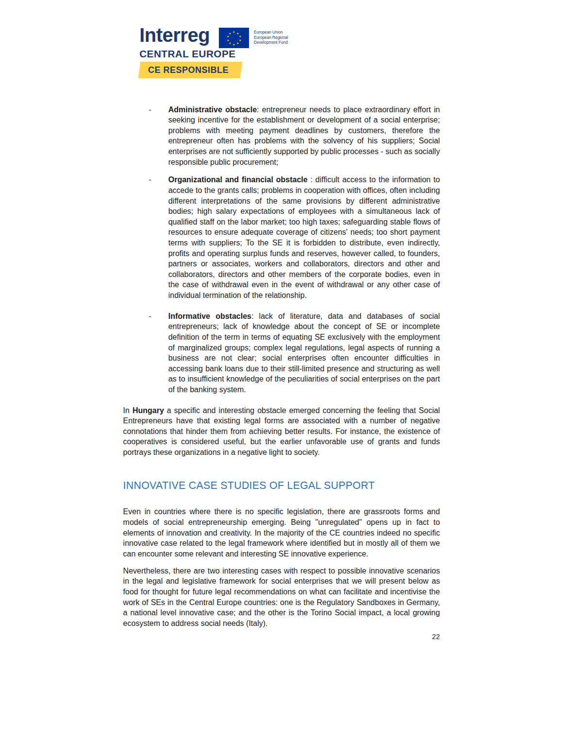Interreg ★ ★ ★ ★ ★ ★ ★ ★ ★ ★ European Union
European Regional
Development Fund
CENTRAL EUROPE
CE RESPONSIBLE
Administrative obstacle: entrepreneur needs to place extraordinary effort in seeking incentive for the establishment or development of a social enterprise; problems with meeting payment deadlines by customers, therefore the entrepreneur often has problems with the solvency of his suppliers; Social enterprises are not sufficiently supported by public processes - such as socially responsible public procurement;
Organizational and financial obstacle : difficult access to the information to accede to the grants calls; problems in cooperation with offices, often including different interpretations of the same provisions by different administrative bodies; high salary expectations of employees with a simultaneous lack of qualified staff on the labor market; too high taxes; safeguarding stable flows of resources to ensure adequate coverage of citizens' needs; too short payment terms with suppliers; To the SE it is forbidden to distribute, even indirectly, profits and operating surplus funds and reserves, however called, to founders, partners or associates, workers and collaborators, directors and other and collaborators, directors and other members of the corporate bodies, even in the case of withdrawal even in the event of withdrawal or any other case of individual termination of the relationship.
Informative obstacles: lack of literature, data and databases of social entrepreneurs; lack of knowledge about the concept of SE or incomplete definition of the term in terms of equating SE exclusively with the employment of marginalized groups; complex legal regulations, legal aspects of running a business are not clear; social enterprises often encounter difficulties in accessing bank loans due to their still-limited presence and structuring as well as to insufficient knowledge of the peculiarities of social enterprises on the part of the banking system.
In Hungary a specific and interesting obstacle emerged concerning the feeling that Social Entrepreneurs have that existing legal forms are associated with a number of negative connotations that hinder them from achieving better results. For instance, the existence of cooperatives is considered useful, but the earlier unfavorable use of grants and funds portrays these organizations in a negative light to society.
INNOVATIVE CASE STUDIES OF LEGAL SUPPORT
Even in countries where there is no specific legislation, there are grassroots forms and models of social entrepreneurship emerging. Being "unregulated" opens up in fact to elements of innovation and creativity. In the majority of the CE countries indeed no specific innovative case related to the legal framework where identified but in mostly all of them we can encounter some relevant and interesting SE innovative experience.
Nevertheless, there are two interesting cases with respect to possible innovative scenarios in the legal and legislative framework for social enterprises that we will present below as food for thought for future legal recommendations on what can facilitate and incentivise the work of SEs in the Central Europe countries: one is the Regulatory Sandboxes in Germany, a national level innovative case; and the other is the Torino Social impact, a local growing ecosystem to address social needs (Italy).
22